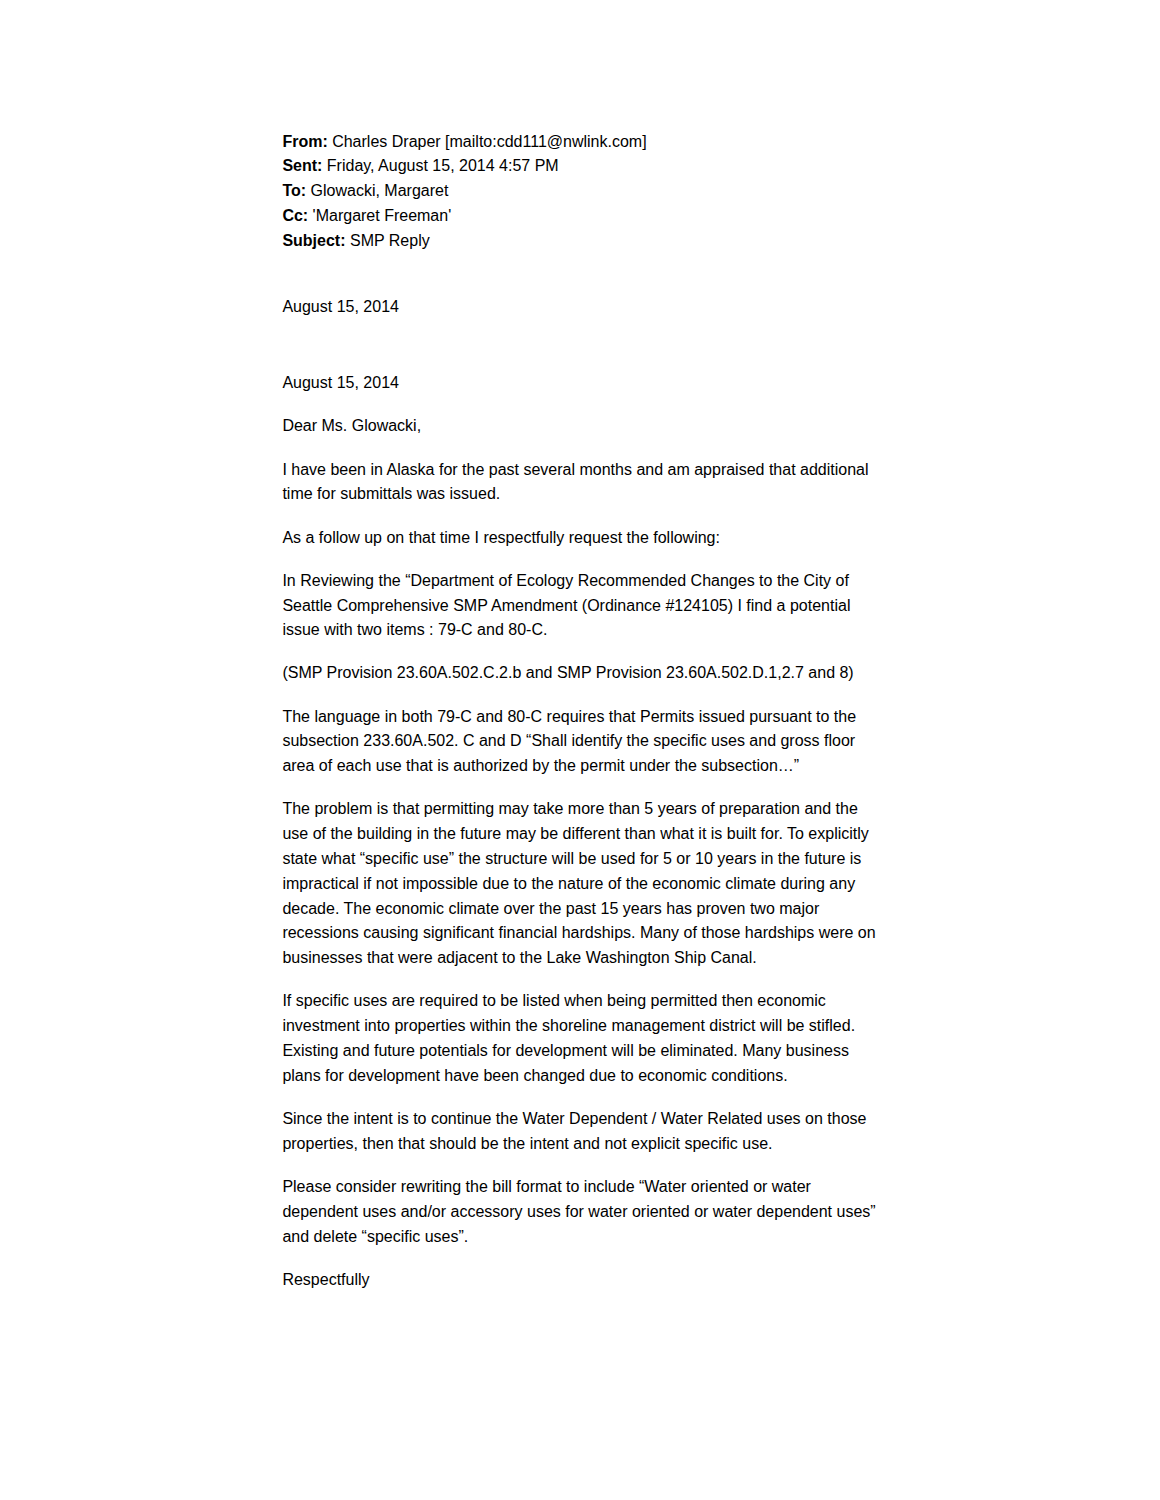From: Charles Draper [mailto:cdd111@nwlink.com]
Sent: Friday, August 15, 2014 4:57 PM
To: Glowacki, Margaret
Cc: 'Margaret Freeman'
Subject: SMP Reply
August 15, 2014
August 15, 2014
Dear Ms. Glowacki,
I have been in Alaska for the past several months and am appraised that additional time for submittals was issued.
As a follow up on that time I respectfully request the following:
In Reviewing the “Department of Ecology Recommended Changes to the City of Seattle Comprehensive SMP Amendment (Ordinance #124105) I find a potential issue with two items : 79-C and 80-C.
(SMP Provision 23.60A.502.C.2.b and SMP Provision 23.60A.502.D.1,2.7 and 8)
The language in both 79-C and 80-C requires that Permits issued pursuant to the subsection 233.60A.502. C and D “Shall identify the specific uses and gross floor area of each use that is authorized by the permit under the subsection…”
The problem is that permitting may take more than 5 years of preparation and the use of the building in the future may be different than what it is built for. To explicitly state what “specific use” the structure will be used for 5 or 10 years in the future is impractical if not impossible due to the nature of the economic climate during any decade. The economic climate over the past 15 years has proven two major recessions causing significant financial hardships. Many of those hardships were on businesses that were adjacent to the Lake Washington Ship Canal.
If specific uses are required to be listed when being permitted then economic investment into properties within the shoreline management district will be stifled. Existing and future potentials for development will be eliminated. Many business plans for development have been changed due to economic conditions.
Since the intent is to continue the Water Dependent / Water Related uses on those properties, then that should be the intent and not explicit specific use.
Please consider rewriting the bill format to include “Water oriented or water dependent uses and/or accessory uses for water oriented or water dependent uses” and delete “specific uses”.
Respectfully